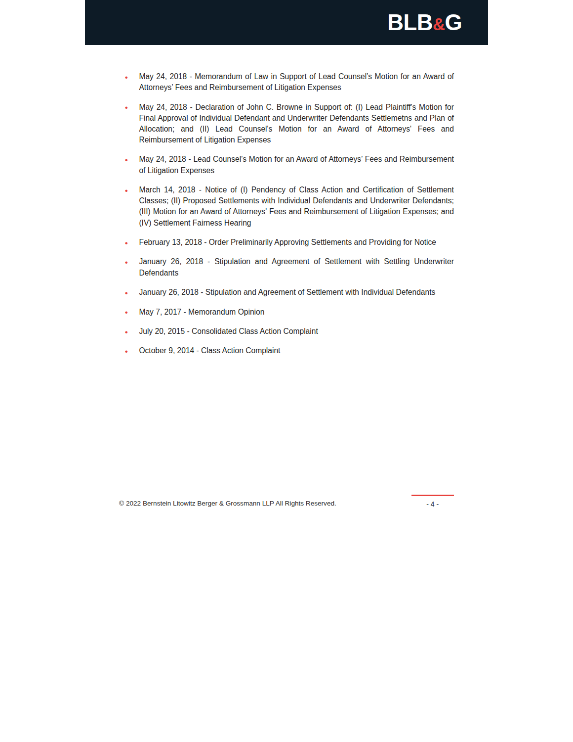BLB&G
May 24, 2018 - Memorandum of Law in Support of Lead Counsel’s Motion for an Award of Attorneys’ Fees and Reimbursement of Litigation Expenses
May 24, 2018 - Declaration of John C. Browne in Support of: (I) Lead Plaintiff's Motion for Final Approval of Individual Defendant and Underwriter Defendants Settlemetns and Plan of Allocation; and (II) Lead Counsel's Motion for an Award of Attorneys' Fees and Reimbursement of Litigation Expenses
May 24, 2018 - Lead Counsel’s Motion for an Award of Attorneys’ Fees and Reimbursement of Litigation Expenses
March 14, 2018 - Notice of (I) Pendency of Class Action and Certification of Settlement Classes; (II) Proposed Settlements with Individual Defendants and Underwriter Defendants; (III) Motion for an Award of Attorneys' Fees and Reimbursement of Litigation Expenses; and (IV) Settlement Fairness Hearing
February 13, 2018 - Order Preliminarily Approving Settlements and Providing for Notice
January 26, 2018 - Stipulation and Agreement of Settlement with Settling Underwriter Defendants
January 26, 2018 - Stipulation and Agreement of Settlement with Individual Defendants
May 7, 2017 - Memorandum Opinion
July 20, 2015 - Consolidated Class Action Complaint
October 9, 2014 - Class Action Complaint
© 2022 Bernstein Litowitz Berger & Grossmann LLP All Rights Reserved.
- 4 -